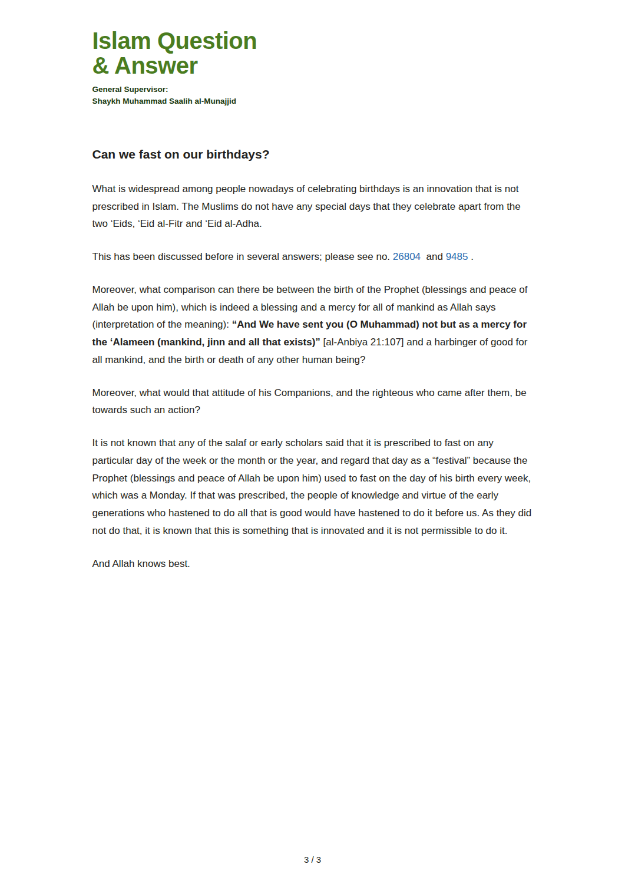Islam Question & Answer
General Supervisor: Shaykh Muhammad Saalih al-Munajjid
Can we fast on our birthdays?
What is widespread among people nowadays of celebrating birthdays is an innovation that is not prescribed in Islam. The Muslims do not have any special days that they celebrate apart from the two ‘Eids, ‘Eid al-Fitr and ‘Eid al-Adha.
This has been discussed before in several answers; please see no. 26804 and 9485 .
Moreover, what comparison can there be between the birth of the Prophet (blessings and peace of Allah be upon him), which is indeed a blessing and a mercy for all of mankind as Allah says (interpretation of the meaning): “And We have sent you (O Muhammad) not but as a mercy for the ‘Alameen (mankind, jinn and all that exists)” [al-Anbiya 21:107] and a harbinger of good for all mankind, and the birth or death of any other human being?
Moreover, what would that attitude of his Companions, and the righteous who came after them, be towards such an action?
It is not known that any of the salaf or early scholars said that it is prescribed to fast on any particular day of the week or the month or the year, and regard that day as a “festival” because the Prophet (blessings and peace of Allah be upon him) used to fast on the day of his birth every week, which was a Monday. If that was prescribed, the people of knowledge and virtue of the early generations who hastened to do all that is good would have hastened to do it before us. As they did not do that, it is known that this is something that is innovated and it is not permissible to do it.
And Allah knows best.
3 / 3